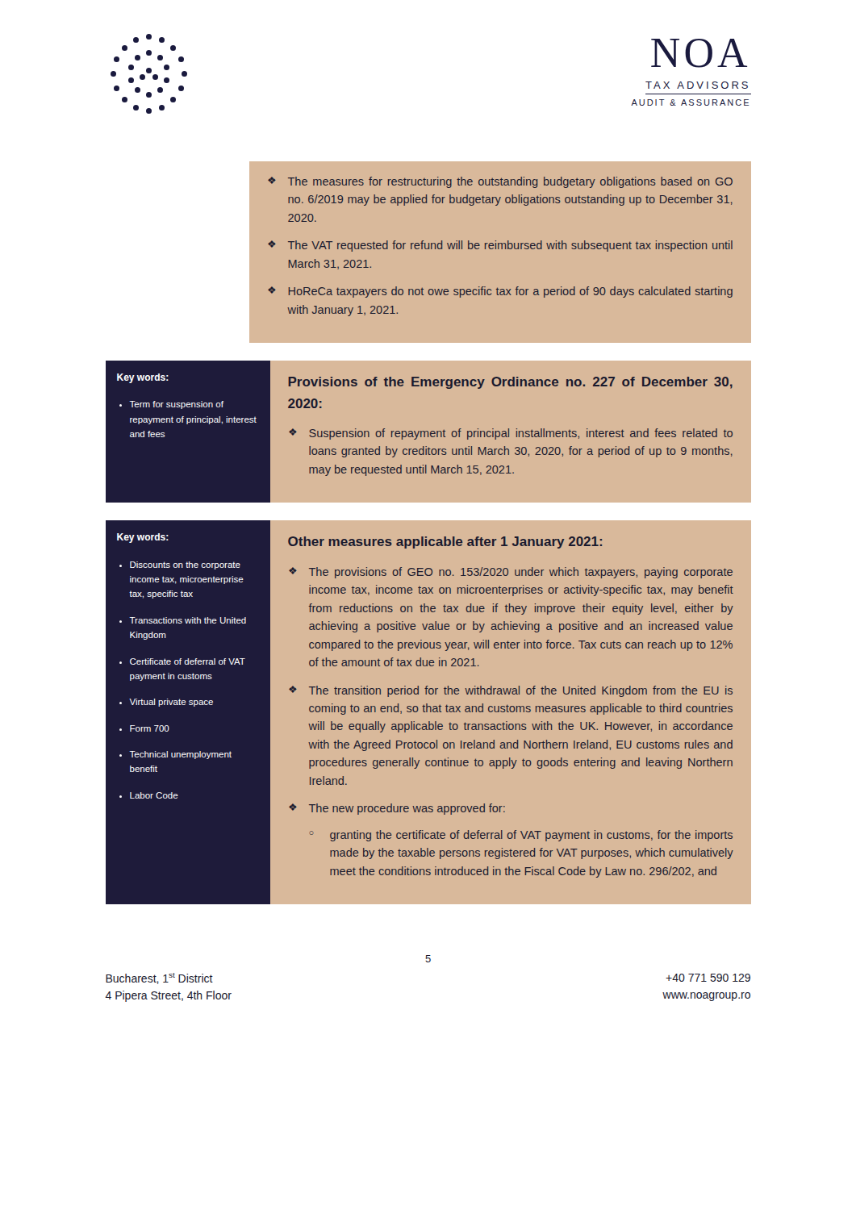NOA
TAX ADVISORS
AUDIT & ASSURANCE
| | The measures for restructuring the outstanding budgetary obligations based on GO no. 6/2019 may be applied for budgetary obligations outstanding up to December 31, 2020. The VAT requested for refund will be reimbursed with subsequent tax inspection until March 31, 2021. HoReCa taxpayers do not owe specific tax for a period of 90 days calculated starting with January 1, 2021. |
| Key words: Term for suspension of repayment of principal, interest and fees | Provisions of the Emergency Ordinance no. 227 of December 30, 2020: Suspension of repayment of principal installments, interest and fees related to loans granted by creditors until March 30, 2020, for a period of up to 9 months, may be requested until March 15, 2021. |
| Key words: Discounts on the corporate income tax, microenterprise tax, specific tax Transactions with the United Kingdom Certificate of deferral of VAT payment in customs Virtual private space Form 700 Technical unemployment benefit Labor Code | Other measures applicable after 1 January 2021: The provisions of GEO no. 153/2020 under which taxpayers, paying corporate income tax, income tax on microenterprises or activity-specific tax, may benefit from reductions on the tax due if they improve their equity level, either by achieving a positive value or by achieving a positive and an increased value compared to the previous year, will enter into force. Tax cuts can reach up to 12% of the amount of tax due in 2021. The transition period for the withdrawal of the United Kingdom from the EU is coming to an end, so that tax and customs measures applicable to third countries will be equally applicable to transactions with the UK. However, in accordance with the Agreed Protocol on Ireland and Northern Ireland, EU customs rules and procedures generally continue to apply to goods entering and leaving Northern Ireland. The new procedure was approved for: granting the certificate of deferral of VAT payment in customs, for the imports made by the taxable persons registered for VAT purposes, which cumulatively meet the conditions introduced in the Fiscal Code by Law no. 296/202, and |
5
Bucharest, 1st District
4 Pipera Street, 4th Floor
+40 771 590 129
www.noagroup.ro